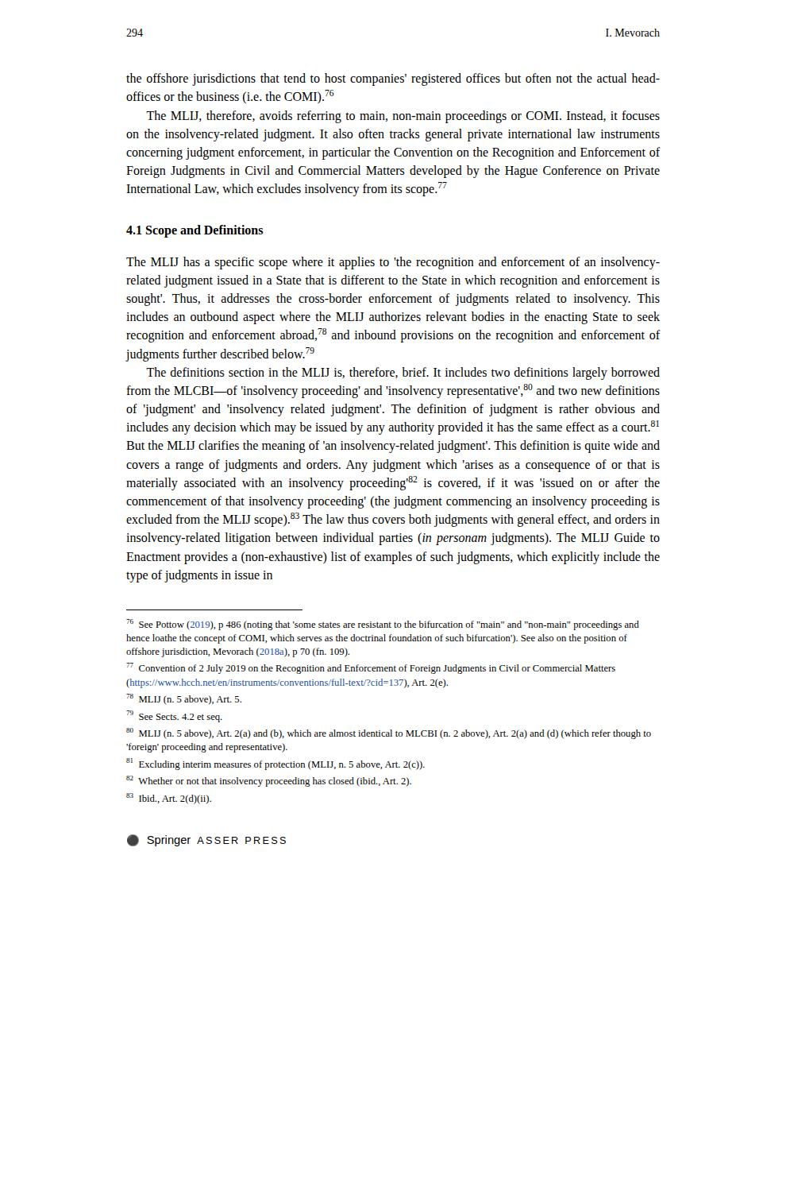294 I. Mevorach
the offshore jurisdictions that tend to host companies' registered offices but often not the actual head-offices or the business (i.e. the COMI).76
The MLIJ, therefore, avoids referring to main, non-main proceedings or COMI. Instead, it focuses on the insolvency-related judgment. It also often tracks general private international law instruments concerning judgment enforcement, in particular the Convention on the Recognition and Enforcement of Foreign Judgments in Civil and Commercial Matters developed by the Hague Conference on Private International Law, which excludes insolvency from its scope.77
4.1 Scope and Definitions
The MLIJ has a specific scope where it applies to 'the recognition and enforcement of an insolvency-related judgment issued in a State that is different to the State in which recognition and enforcement is sought'. Thus, it addresses the cross-border enforcement of judgments related to insolvency. This includes an outbound aspect where the MLIJ authorizes relevant bodies in the enacting State to seek recognition and enforcement abroad,78 and inbound provisions on the recognition and enforcement of judgments further described below.79
The definitions section in the MLIJ is, therefore, brief. It includes two definitions largely borrowed from the MLCBI—of 'insolvency proceeding' and 'insolvency representative',80 and two new definitions of 'judgment' and 'insolvency related judgment'. The definition of judgment is rather obvious and includes any decision which may be issued by any authority provided it has the same effect as a court.81 But the MLIJ clarifies the meaning of 'an insolvency-related judgment'. This definition is quite wide and covers a range of judgments and orders. Any judgment which 'arises as a consequence of or that is materially associated with an insolvency proceeding'82 is covered, if it was 'issued on or after the commencement of that insolvency proceeding' (the judgment commencing an insolvency proceeding is excluded from the MLIJ scope).83 The law thus covers both judgments with general effect, and orders in insolvency-related litigation between individual parties (in personam judgments). The MLIJ Guide to Enactment provides a (non-exhaustive) list of examples of such judgments, which explicitly include the type of judgments in issue in
76 See Pottow (2019), p 486 (noting that 'some states are resistant to the bifurcation of "main" and "non-main" proceedings and hence loathe the concept of COMI, which serves as the doctrinal foundation of such bifurcation'). See also on the position of offshore jurisdiction, Mevorach (2018a), p 70 (fn. 109).
77 Convention of 2 July 2019 on the Recognition and Enforcement of Foreign Judgments in Civil or Commercial Matters (https://www.hcch.net/en/instruments/conventions/full-text/?cid=137), Art. 2(e).
78 MLIJ (n. 5 above), Art. 5.
79 See Sects. 4.2 et seq.
80 MLIJ (n. 5 above), Art. 2(a) and (b), which are almost identical to MLCBI (n. 2 above), Art. 2(a) and (d) (which refer though to 'foreign' proceeding and representative).
81 Excluding interim measures of protection (MLIJ, n. 5 above, Art. 2(c)).
82 Whether or not that insolvency proceeding has closed (ibid., Art. 2).
83 Ibid., Art. 2(d)(ii).
⚫ Springer ASSER PRESS